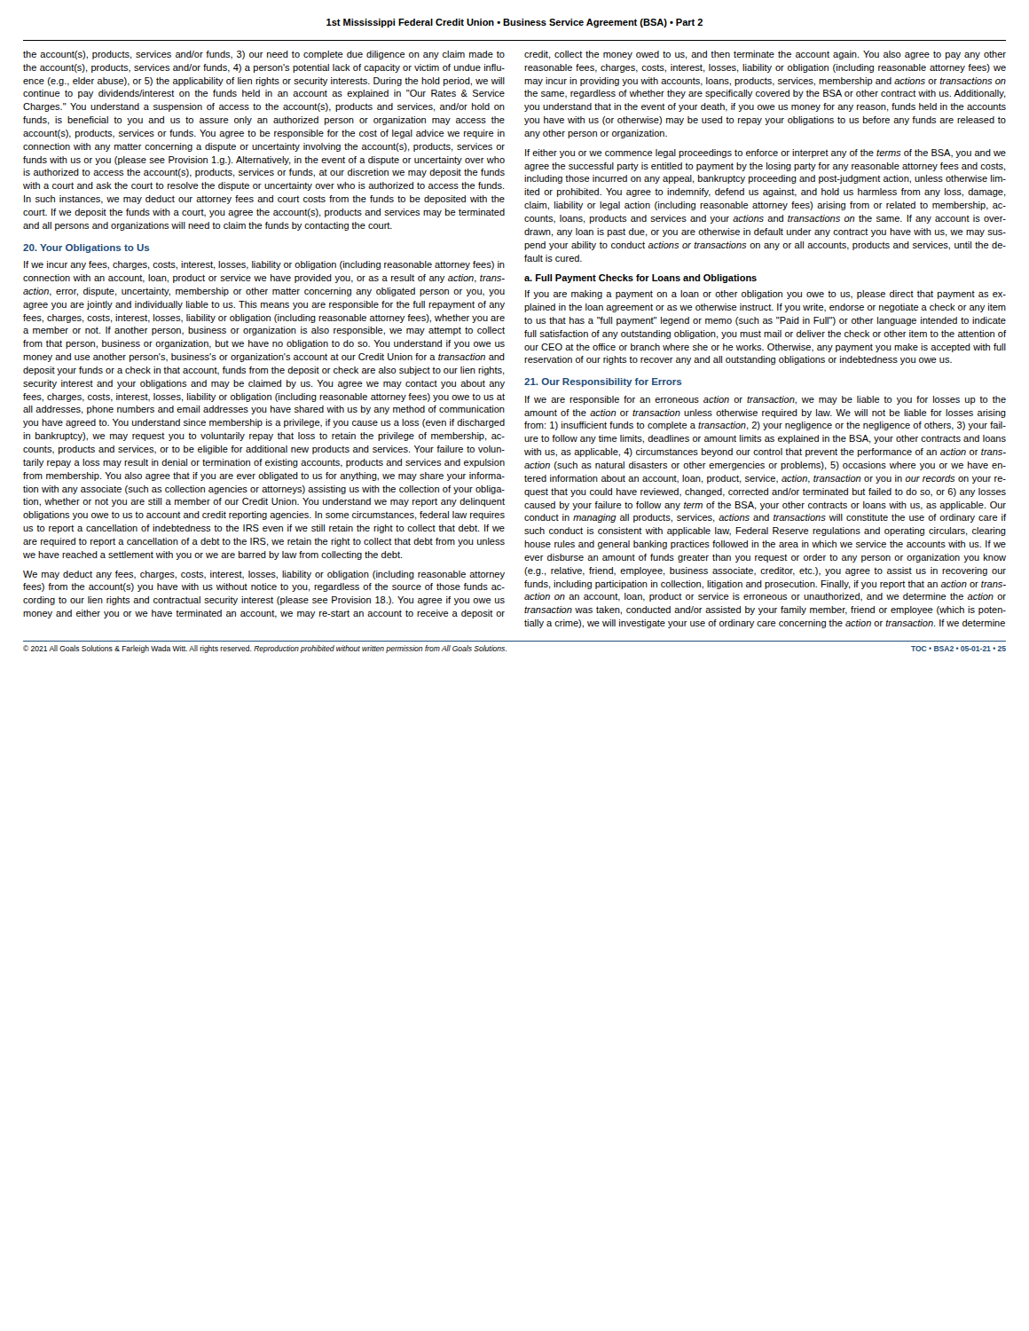1st Mississippi Federal Credit Union • Business Service Agreement (BSA) • Part 2
the account(s), products, services and/or funds, 3) our need to complete due diligence on any claim made to the account(s), products, services and/or funds, 4) a person's potential lack of capacity or victim of undue influence (e.g., elder abuse), or 5) the applicability of lien rights or security interests. During the hold period, we will continue to pay dividends/interest on the funds held in an account as explained in "Our Rates & Service Charges." You understand a suspension of access to the account(s), products and services, and/or hold on funds, is beneficial to you and us to assure only an authorized person or organization may access the account(s), products, services or funds. You agree to be responsible for the cost of legal advice we require in connection with any matter concerning a dispute or uncertainty involving the account(s), products, services or funds with us or you (please see Provision 1.g.). Alternatively, in the event of a dispute or uncertainty over who is authorized to access the account(s), products, services or funds, at our discretion we may deposit the funds with a court and ask the court to resolve the dispute or uncertainty over who is authorized to access the funds. In such instances, we may deduct our attorney fees and court costs from the funds to be deposited with the court. If we deposit the funds with a court, you agree the account(s), products and services may be terminated and all persons and organizations will need to claim the funds by contacting the court.
20. Your Obligations to Us
If we incur any fees, charges, costs, interest, losses, liability or obligation (including reasonable attorney fees) in connection with an account, loan, product or service we have provided you, or as a result of any action, transaction, error, dispute, uncertainty, membership or other matter concerning any obligated person or you, you agree you are jointly and individually liable to us. This means you are responsible for the full repayment of any fees, charges, costs, interest, losses, liability or obligation (including reasonable attorney fees), whether you are a member or not. If another person, business or organization is also responsible, we may attempt to collect from that person, business or organization, but we have no obligation to do so. You understand if you owe us money and use another person's, business's or organization's account at our Credit Union for a transaction and deposit your funds or a check in that account, funds from the deposit or check are also subject to our lien rights, security interest and your obligations and may be claimed by us. You agree we may contact you about any fees, charges, costs, interest, losses, liability or obligation (including reasonable attorney fees) you owe to us at all addresses, phone numbers and email addresses you have shared with us by any method of communication you have agreed to. You understand since membership is a privilege, if you cause us a loss (even if discharged in bankruptcy), we may request you to voluntarily repay that loss to retain the privilege of membership, accounts, products and services, or to be eligible for additional new products and services. Your failure to voluntarily repay a loss may result in denial or termination of existing accounts, products and services and expulsion from membership. You also agree that if you are ever obligated to us for anything, we may share your information with any associate (such as collection agencies or attorneys) assisting us with the collection of your obligation, whether or not you are still a member of our Credit Union. You understand we may report any delinquent obligations you owe to us to account and credit reporting agencies. In some circumstances, federal law requires us to report a cancellation of indebtedness to the IRS even if we still retain the right to collect that debt. If we are required to report a cancellation of a debt to the IRS, we retain the right to collect that debt from you unless we have reached a settlement with you or we are barred by law from collecting the debt.
We may deduct any fees, charges, costs, interest, losses, liability or obligation (including reasonable attorney fees) from the account(s) you have with us without notice to you, regardless of the source of those funds according to our lien rights and contractual security interest (please see Provision 18.). You agree if you owe us money and either you or we have terminated an account, we may re-start an account to receive a deposit or credit, collect the money owed to us, and then terminate the account again. You also agree to pay any other reasonable fees, charges, costs, interest, losses, liability or obligation (including reasonable attorney fees) we may incur in providing you with accounts, loans, products, services, membership and actions or transactions on the same, regardless of whether they are specifically covered by the BSA or other contract with us. Additionally, you understand that in the event of your death, if you owe us money for any reason, funds held in the accounts you have with us (or otherwise) may be used to repay your obligations to us before any funds are released to any other person or organization.
If either you or we commence legal proceedings to enforce or interpret any of the terms of the BSA, you and we agree the successful party is entitled to payment by the losing party for any reasonable attorney fees and costs, including those incurred on any appeal, bankruptcy proceeding and post-judgment action, unless otherwise limited or prohibited. You agree to indemnify, defend us against, and hold us harmless from any loss, damage, claim, liability or legal action (including reasonable attorney fees) arising from or related to membership, accounts, loans, products and services and your actions and transactions on the same. If any account is overdrawn, any loan is past due, or you are otherwise in default under any contract you have with us, we may suspend your ability to conduct actions or transactions on any or all accounts, products and services, until the default is cured.
a. Full Payment Checks for Loans and Obligations
If you are making a payment on a loan or other obligation you owe to us, please direct that payment as explained in the loan agreement or as we otherwise instruct. If you write, endorse or negotiate a check or any item to us that has a "full payment" legend or memo (such as "Paid in Full") or other language intended to indicate full satisfaction of any outstanding obligation, you must mail or deliver the check or other item to the attention of our CEO at the office or branch where she or he works. Otherwise, any payment you make is accepted with full reservation of our rights to recover any and all outstanding obligations or indebtedness you owe us.
21. Our Responsibility for Errors
If we are responsible for an erroneous action or transaction, we may be liable to you for losses up to the amount of the action or transaction unless otherwise required by law. We will not be liable for losses arising from: 1) insufficient funds to complete a transaction, 2) your negligence or the negligence of others, 3) your failure to follow any time limits, deadlines or amount limits as explained in the BSA, your other contracts and loans with us, as applicable, 4) circumstances beyond our control that prevent the performance of an action or transaction (such as natural disasters or other emergencies or problems), 5) occasions where you or we have entered information about an account, loan, product, service, action, transaction or you in our records on your request that you could have reviewed, changed, corrected and/or terminated but failed to do so, or 6) any losses caused by your failure to follow any term of the BSA, your other contracts or loans with us, as applicable. Our conduct in managing all products, services, actions and transactions will constitute the use of ordinary care if such conduct is consistent with applicable law, Federal Reserve regulations and operating circulars, clearing house rules and general banking practices followed in the area in which we service the accounts with us. If we ever disburse an amount of funds greater than you request or order to any person or organization you know (e.g., relative, friend, employee, business associate, creditor, etc.), you agree to assist us in recovering our funds, including participation in collection, litigation and prosecution. Finally, if you report that an action or transaction on an account, loan, product or service is erroneous or unauthorized, and we determine the action or transaction was taken, conducted and/or assisted by your family member, friend or employee (which is potentially a crime), we will investigate your use of ordinary care concerning the action or transaction. If we determine
© 2021 All Goals Solutions & Farleigh Wada Witt. All rights reserved. Reproduction prohibited without written permission from All Goals Solutions.
TOC • BSA2 • 05-01-21 • 25